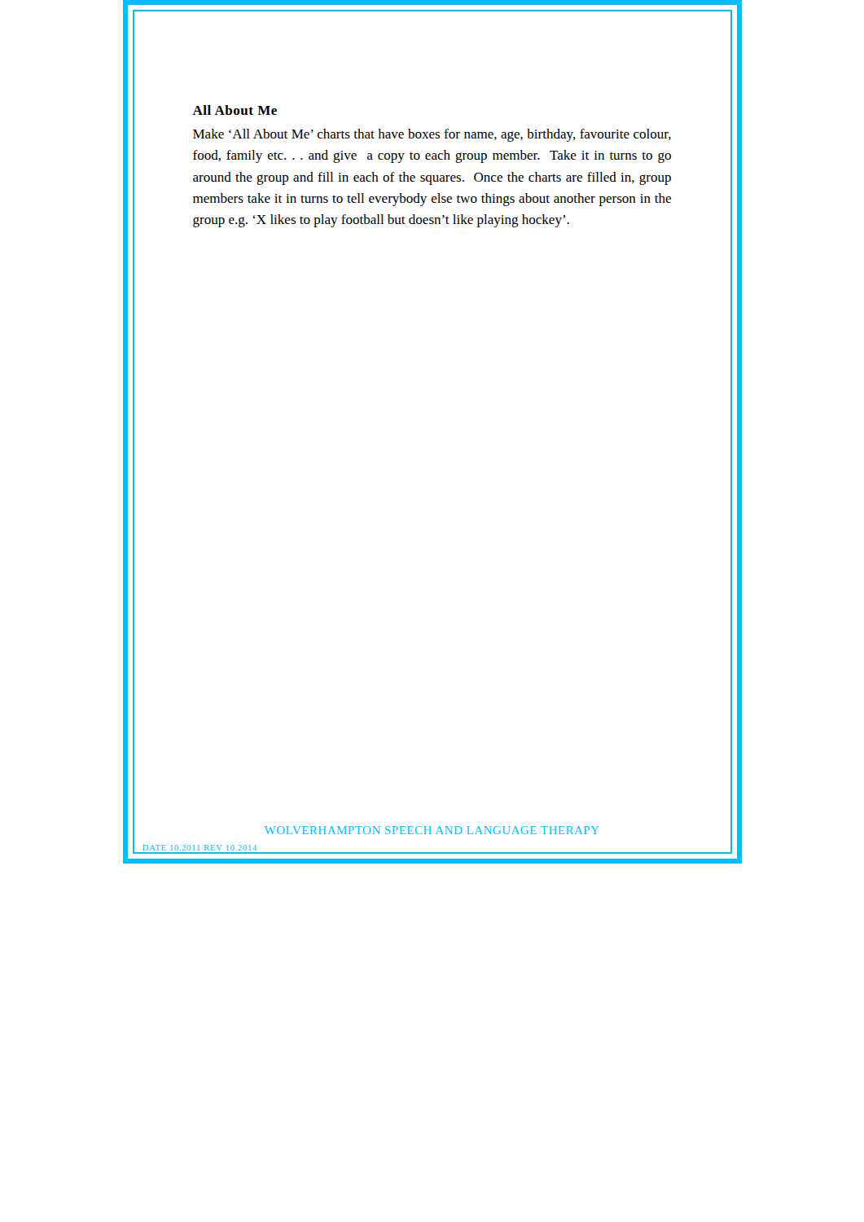All About Me
Make ‘All About Me’ charts that have boxes for name, age, birthday, favourite colour, food, family etc. . . and give a copy to each group member. Take it in turns to go around the group and fill in each of the squares. Once the charts are filled in, group members take it in turns to tell everybody else two things about another person in the group e.g. ‘X likes to play football but doesn’t like playing hockey’.
WOLVERHAMPTON SPEECH AND LANGUAGE THERAPY
DATE 10.2011 REV 10.2014